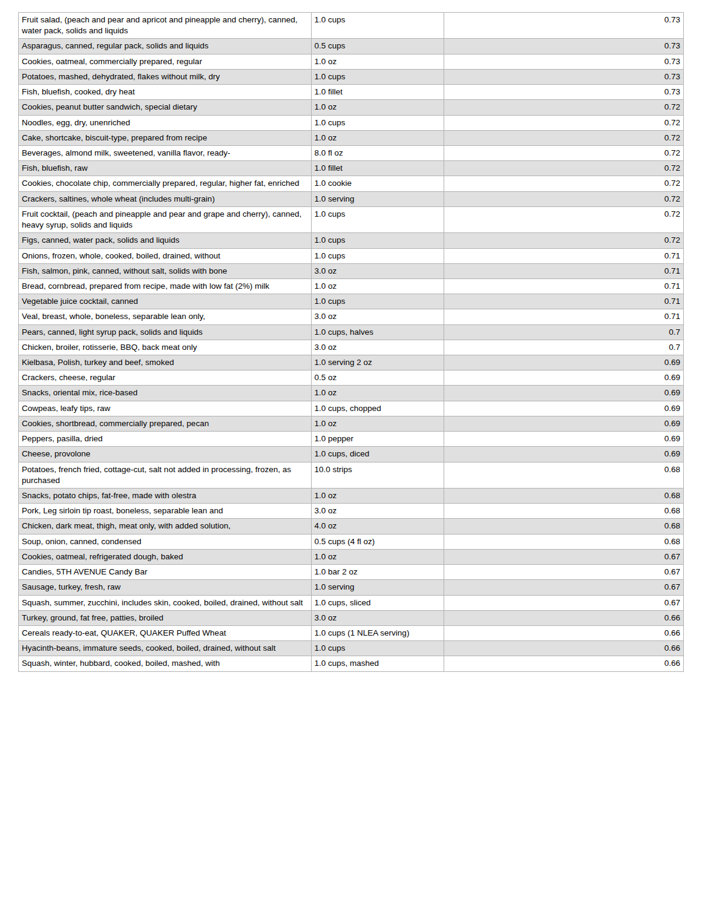| Fruit salad, (peach and pear and apricot and pineapple and cherry), canned, water pack, solids and liquids | 1.0 cups | 0.73 |
| Asparagus, canned, regular pack, solids and liquids | 0.5 cups | 0.73 |
| Cookies, oatmeal, commercially prepared, regular | 1.0 oz | 0.73 |
| Potatoes, mashed, dehydrated, flakes without milk, dry | 1.0 cups | 0.73 |
| Fish, bluefish, cooked, dry heat | 1.0 fillet | 0.73 |
| Cookies, peanut butter sandwich, special dietary | 1.0 oz | 0.72 |
| Noodles, egg, dry, unenriched | 1.0 cups | 0.72 |
| Cake, shortcake, biscuit-type, prepared from recipe | 1.0 oz | 0.72 |
| Beverages, almond milk, sweetened, vanilla flavor, ready- | 8.0 fl oz | 0.72 |
| Fish, bluefish, raw | 1.0 fillet | 0.72 |
| Cookies, chocolate chip, commercially prepared, regular, higher fat, enriched | 1.0 cookie | 0.72 |
| Crackers, saltines, whole wheat (includes multi-grain) | 1.0 serving | 0.72 |
| Fruit cocktail, (peach and pineapple and pear and grape and cherry), canned, heavy syrup, solids and liquids | 1.0 cups | 0.72 |
| Figs, canned, water pack, solids and liquids | 1.0 cups | 0.72 |
| Onions, frozen, whole, cooked, boiled, drained, without | 1.0 cups | 0.71 |
| Fish, salmon, pink, canned, without salt, solids with bone | 3.0 oz | 0.71 |
| Bread, cornbread, prepared from recipe, made with low fat (2%) milk | 1.0 oz | 0.71 |
| Vegetable juice cocktail, canned | 1.0 cups | 0.71 |
| Veal, breast, whole, boneless, separable lean only, | 3.0 oz | 0.71 |
| Pears, canned, light syrup pack, solids and liquids | 1.0 cups, halves | 0.7 |
| Chicken, broiler, rotisserie, BBQ, back meat only | 3.0 oz | 0.7 |
| Kielbasa, Polish, turkey and beef, smoked | 1.0 serving 2 oz | 0.69 |
| Crackers, cheese, regular | 0.5 oz | 0.69 |
| Snacks, oriental mix, rice-based | 1.0 oz | 0.69 |
| Cowpeas, leafy tips, raw | 1.0 cups, chopped | 0.69 |
| Cookies, shortbread, commercially prepared, pecan | 1.0 oz | 0.69 |
| Peppers, pasilla, dried | 1.0 pepper | 0.69 |
| Cheese, provolone | 1.0 cups, diced | 0.69 |
| Potatoes, french fried, cottage-cut, salt not added in processing, frozen, as purchased | 10.0 strips | 0.68 |
| Snacks, potato chips, fat-free, made with olestra | 1.0 oz | 0.68 |
| Pork, Leg sirloin tip roast, boneless, separable lean and | 3.0 oz | 0.68 |
| Chicken, dark meat, thigh, meat only, with added solution, | 4.0 oz | 0.68 |
| Soup, onion, canned, condensed | 0.5 cups (4 fl oz) | 0.68 |
| Cookies, oatmeal, refrigerated dough, baked | 1.0 oz | 0.67 |
| Candies, 5TH AVENUE Candy Bar | 1.0 bar 2 oz | 0.67 |
| Sausage, turkey, fresh, raw | 1.0 serving | 0.67 |
| Squash, summer, zucchini, includes skin, cooked, boiled, drained, without salt | 1.0 cups, sliced | 0.67 |
| Turkey, ground, fat free, patties, broiled | 3.0 oz | 0.66 |
| Cereals ready-to-eat, QUAKER, QUAKER Puffed Wheat | 1.0 cups (1 NLEA serving) | 0.66 |
| Hyacinth-beans, immature seeds, cooked, boiled, drained, without salt | 1.0 cups | 0.66 |
| Squash, winter, hubbard, cooked, boiled, mashed, with | 1.0 cups, mashed | 0.66 |